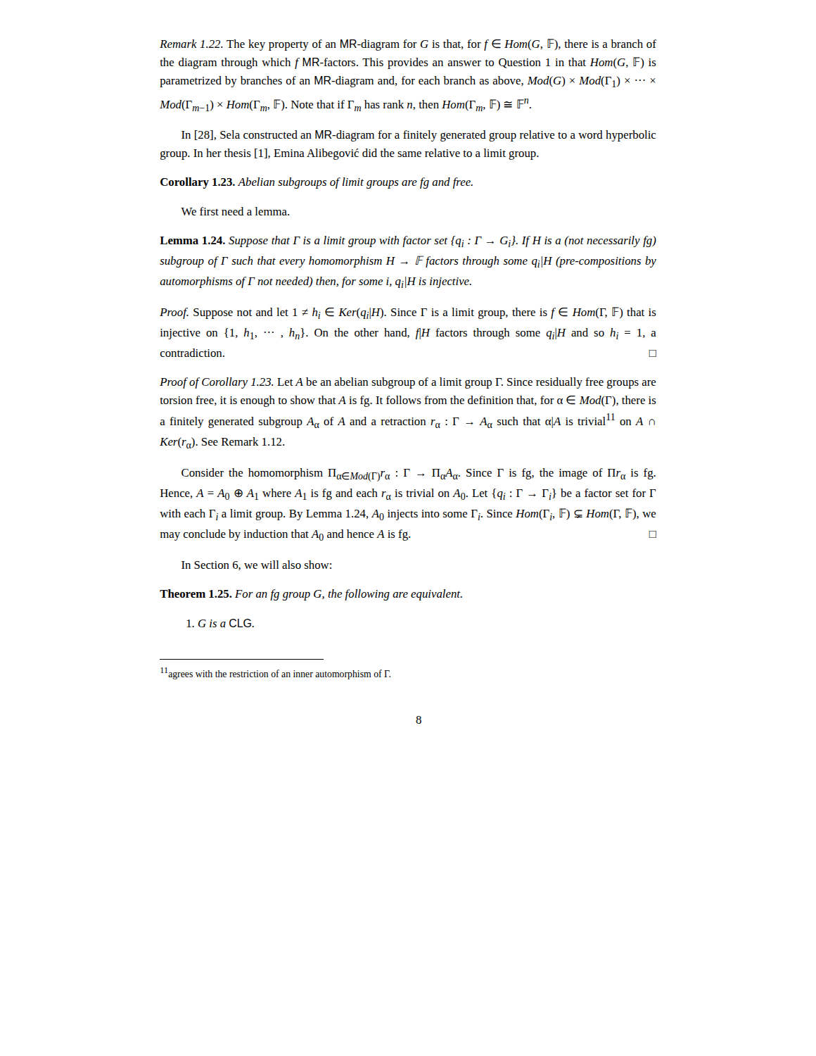Remark 1.22. The key property of an MR-diagram for G is that, for f ∈ Hom(G, 𝔽), there is a branch of the diagram through which f MR-factors. This provides an answer to Question 1 in that Hom(G, 𝔽) is parametrized by branches of an MR-diagram and, for each branch as above, Mod(G) × Mod(Γ1) × ··· × Mod(Γm−1) × Hom(Γm, 𝔽). Note that if Γm has rank n, then Hom(Γm, 𝔽) ≅ 𝔽n.
In [28], Sela constructed an MR-diagram for a finitely generated group relative to a word hyperbolic group. In her thesis [1], Emina Alibegović did the same relative to a limit group.
Corollary 1.23. Abelian subgroups of limit groups are fg and free.
We first need a lemma.
Lemma 1.24. Suppose that Γ is a limit group with factor set {qi : Γ → Gi}. If H is a (not necessarily fg) subgroup of Γ such that every homomorphism H → 𝔽 factors through some qi|H (pre-compositions by automorphisms of Γ not needed) then, for some i, qi|H is injective.
Proof. Suppose not and let 1 ≠ hi ∈ Ker(qi|H). Since Γ is a limit group, there is f ∈ Hom(Γ, 𝔽) that is injective on {1, h1, ··· , hn}. On the other hand, f|H factors through some qi|H and so hi = 1, a contradiction. □
Proof of Corollary 1.23. Let A be an abelian subgroup of a limit group Γ. Since residually free groups are torsion free, it is enough to show that A is fg. It follows from the definition that, for α ∈ Mod(Γ), there is a finitely generated subgroup Aα of A and a retraction rα : Γ → Aα such that α|A is trivial11 on A ∩ Ker(rα). See Remark 1.12.
Consider the homomorphism Πα∈Mod(Γ)rα : Γ → ΠαAα. Since Γ is fg, the image of Πrα is fg. Hence, A = A0 ⊕ A1 where A1 is fg and each rα is trivial on A0. Let {qi : Γ → Γi} be a factor set for Γ with each Γi a limit group. By Lemma 1.24, A0 injects into some Γi. Since Hom(Γi, 𝔽) ⊊ Hom(Γ, 𝔽), we may conclude by induction that A0 and hence A is fg. □
In Section 6, we will also show:
Theorem 1.25. For an fg group G, the following are equivalent.
G is a CLG.
11agrees with the restriction of an inner automorphism of Γ.
8